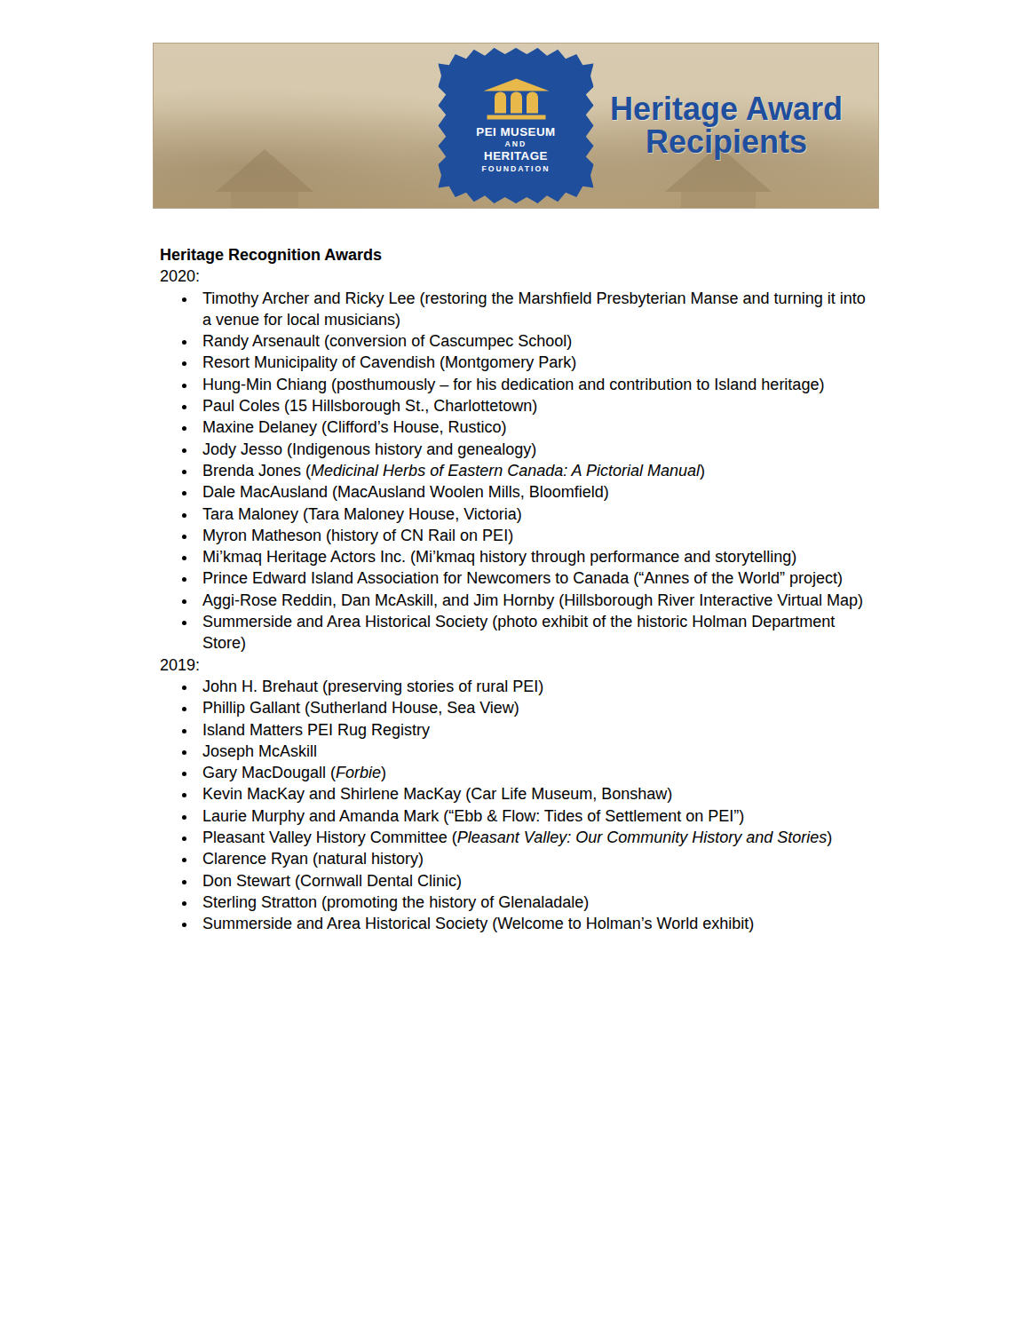PEI MUSEUM AND HERITAGE FOUNDATION
Heritage Award
Recipients
Heritage Recognition Awards
2020:
Timothy Archer and Ricky Lee (restoring the Marshfield Presbyterian Manse and turning it into a venue for local musicians)
Randy Arsenault (conversion of Cascumpec School)
Resort Municipality of Cavendish (Montgomery Park)
Hung-Min Chiang (posthumously – for his dedication and contribution to Island heritage)
Paul Coles (15 Hillsborough St., Charlottetown)
Maxine Delaney (Clifford’s House, Rustico)
Jody Jesso (Indigenous history and genealogy)
Brenda Jones (Medicinal Herbs of Eastern Canada: A Pictorial Manual)
Dale MacAusland (MacAusland Woolen Mills, Bloomfield)
Tara Maloney (Tara Maloney House, Victoria)
Myron Matheson (history of CN Rail on PEI)
Mi’kmaq Heritage Actors Inc. (Mi’kmaq history through performance and storytelling)
Prince Edward Island Association for Newcomers to Canada (“Annes of the World” project)
Aggi-Rose Reddin, Dan McAskill, and Jim Hornby (Hillsborough River Interactive Virtual Map)
Summerside and Area Historical Society (photo exhibit of the historic Holman Department Store)
2019:
John H. Brehaut (preserving stories of rural PEI)
Phillip Gallant (Sutherland House, Sea View)
Island Matters PEI Rug Registry
Joseph McAskill
Gary MacDougall (Forbie)
Kevin MacKay and Shirlene MacKay (Car Life Museum, Bonshaw)
Laurie Murphy and Amanda Mark (“Ebb & Flow: Tides of Settlement on PEI”)
Pleasant Valley History Committee (Pleasant Valley: Our Community History and Stories)
Clarence Ryan (natural history)
Don Stewart (Cornwall Dental Clinic)
Sterling Stratton (promoting the history of Glenaladale)
Summerside and Area Historical Society (Welcome to Holman’s World exhibit)